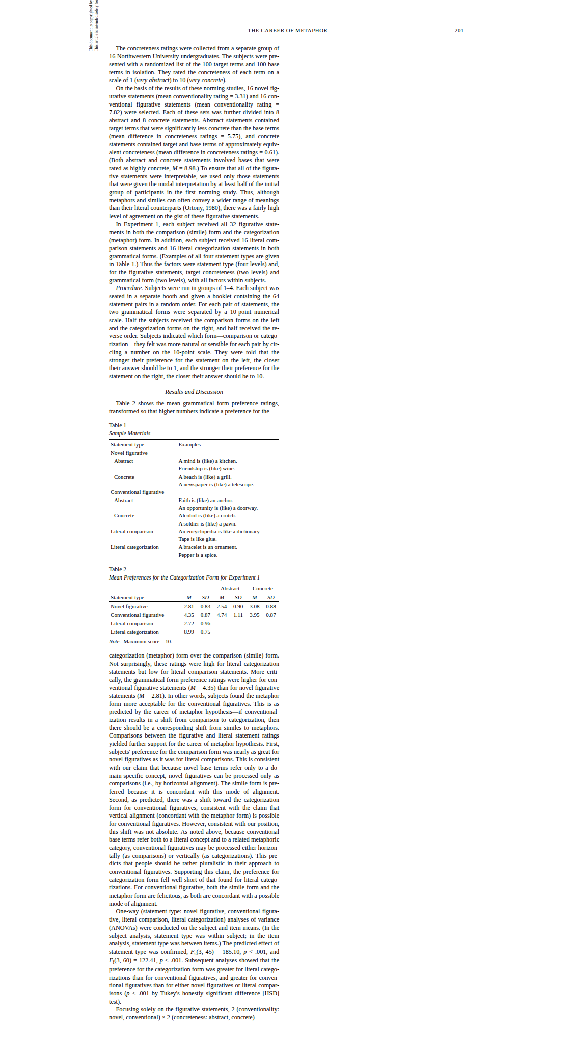This document is copyrighted by the American Psychological Association or one of its allied publishers. This article is intended solely for the personal use of the individual user and is not to be disseminated broadly.
The Career of Metaphor 201
The concreteness ratings were collected from a separate group of 16 Northwestern University undergraduates. The subjects were presented with a randomized list of the 100 target terms and 100 base terms in isolation. They rated the concreteness of each term on a scale of 1 (very abstract) to 10 (very concrete).
On the basis of the results of these norming studies, 16 novel figurative statements (mean conventionality rating = 3.31) and 16 conventional figurative statements (mean conventionality rating = 7.82) were selected. Each of these sets was further divided into 8 abstract and 8 concrete statements. Abstract statements contained target terms that were significantly less concrete than the base terms (mean difference in concreteness ratings = 5.75), and concrete statements contained target and base terms of approximately equivalent concreteness (mean difference in concreteness ratings = 0.61). (Both abstract and concrete statements involved bases that were rated as highly concrete, M = 8.98.) To ensure that all of the figurative statements were interpretable, we used only those statements that were given the modal interpretation by at least half of the initial group of participants in the first norming study. Thus, although metaphors and similes can often convey a wider range of meanings than their literal counterparts (Ortony, 1980), there was a fairly high level of agreement on the gist of these figurative statements.
In Experiment 1, each subject received all 32 figurative statements in both the comparison (simile) form and the categorization (metaphor) form. In addition, each subject received 16 literal comparison statements and 16 literal categorization statements in both grammatical forms. (Examples of all four statement types are given in Table 1.) Thus the factors were statement type (four levels) and, for the figurative statements, target concreteness (two levels) and grammatical form (two levels), with all factors within subjects.
Procedure. Subjects were run in groups of 1–4. Each subject was seated in a separate booth and given a booklet containing the 64 statement pairs in a random order. For each pair of statements, the two grammatical forms were separated by a 10-point numerical scale. Half the subjects received the comparison forms on the left and the categorization forms on the right, and half received the reverse order. Subjects indicated which form—comparison or categorization—they felt was more natural or sensible for each pair by circling a number on the 10-point scale. They were told that the stronger their preference for the statement on the left, the closer their answer should be to 1, and the stronger their preference for the statement on the right, the closer their answer should be to 10.
Results and Discussion
Table 2 shows the mean grammatical form preference ratings, transformed so that higher numbers indicate a preference for the
Table 1
Sample Materials
| Statement type | Examples |
| --- | --- |
| Novel figurative | |
| Abstract | A mind is (like) a kitchen. |
| | Friendship is (like) wine. |
| Concrete | A beach is (like) a grill. |
| | A newspaper is (like) a telescope. |
| Conventional figurative | |
| Abstract | Faith is (like) an anchor. |
| | An opportunity is (like) a doorway. |
| Concrete | Alcohol is (like) a crutch. |
| | A soldier is (like) a pawn. |
| Literal comparison | An encyclopedia is like a dictionary. |
| | Tape is like glue. |
| Literal categorization | A bracelet is an ornament. |
| | Pepper is a spice. |
Table 2
Mean Preferences for the Categorization Form for Experiment 1
| | | | Abstract | Concrete |
| --- | --- | --- | --- | --- |
| Statement type | M | SD | M | SD | M | SD |
| Novel figurative | 2.81 | 0.83 | 2.54 | 0.90 | 3.08 | 0.88 |
| Conventional figurative | 4.35 | 0.87 | 4.74 | 1.11 | 3.95 | 0.87 |
| Literal comparison | 2.72 | 0.96 | | | | |
| Literal categorization | 8.99 | 0.75 | | | | |
Note. Maximum score = 10.
categorization (metaphor) form over the comparison (simile) form. Not surprisingly, these ratings were high for literal categorization statements but low for literal comparison statements. More critically, the grammatical form preference ratings were higher for conventional figurative statements (M = 4.35) than for novel figurative statements (M = 2.81). In other words, subjects found the metaphor form more acceptable for the conventional figuratives. This is as predicted by the career of metaphor hypothesis—if conventionalization results in a shift from comparison to categorization, then there should be a corresponding shift from similes to metaphors. Comparisons between the figurative and literal statement ratings yielded further support for the career of metaphor hypothesis. First, subjects' preference for the comparison form was nearly as great for novel figuratives as it was for literal comparisons. This is consistent with our claim that because novel base terms refer only to a domain-specific concept, novel figuratives can be processed only as comparisons (i.e., by horizontal alignment). The simile form is preferred because it is concordant with this mode of alignment. Second, as predicted, there was a shift toward the categorization form for conventional figuratives, consistent with the claim that vertical alignment (concordant with the metaphor form) is possible for conventional figuratives. However, consistent with our position, this shift was not absolute. As noted above, because conventional base terms refer both to a literal concept and to a related metaphoric category, conventional figuratives may be processed either horizontally (as comparisons) or vertically (as categorizations). This predicts that people should be rather pluralistic in their approach to conventional figuratives. Supporting this claim, the preference for categorization form fell well short of that found for literal categorizations. For conventional figurative, both the simile form and the metaphor form are felicitous, as both are concordant with a possible mode of alignment.
One-way (statement type: novel figurative, conventional figurative, literal comparison, literal categorization) analyses of variance (ANOVAs) were conducted on the subject and item means. (In the subject analysis, statement type was within subject; in the item analysis, statement type was between items.) The predicted effect of statement type was confirmed, Fs(3, 45) = 185.10, p < .001, and Fi(3, 60) = 122.41, p < .001. Subsequent analyses showed that the preference for the categorization form was greater for literal categorizations than for conventional figuratives, and greater for conventional figuratives than for either novel figuratives or literal comparisons (p < .001 by Tukey's honestly significant difference [HSD] test).
Focusing solely on the figurative statements, 2 (conventionality: novel, conventional) × 2 (concreteness: abstract, concrete)